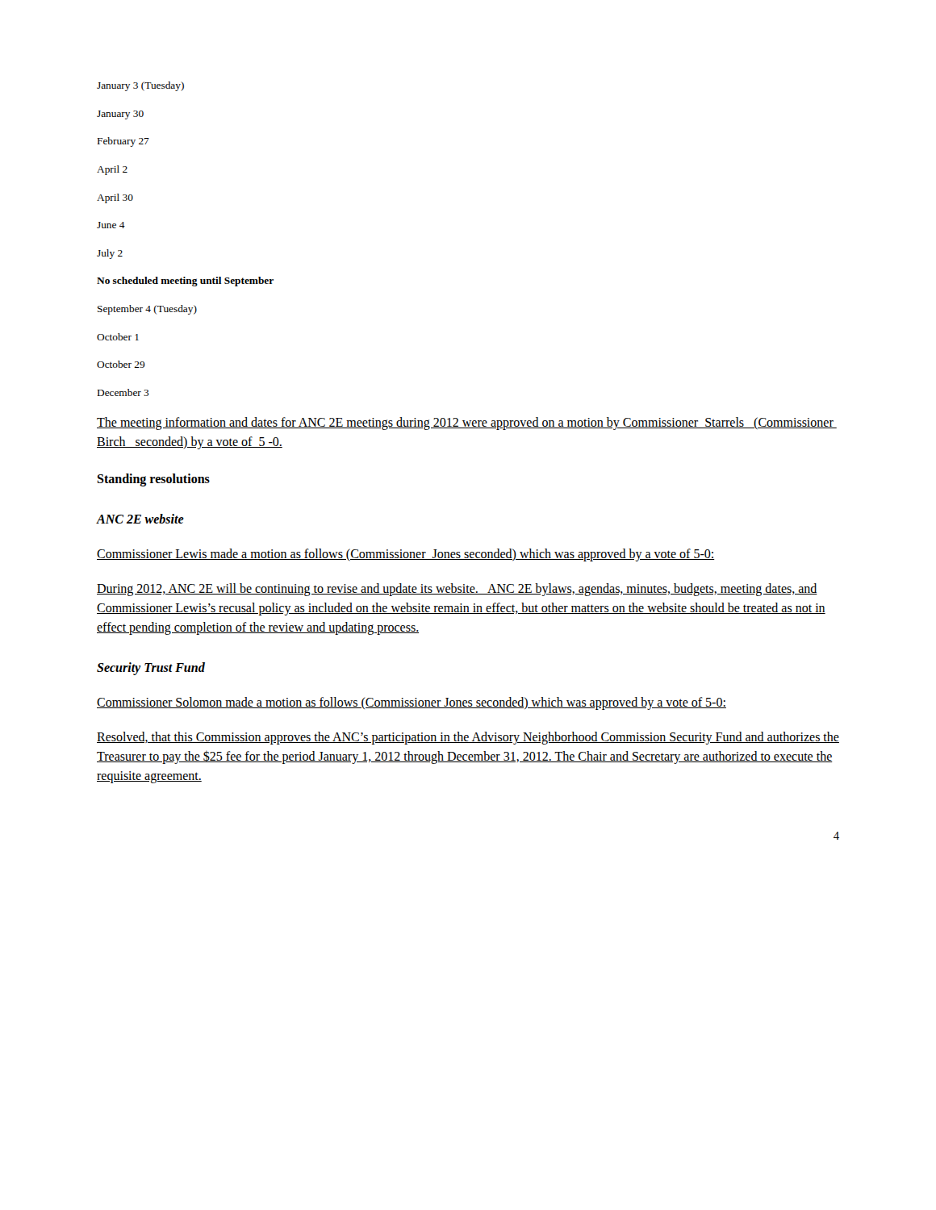January 3 (Tuesday)
January 30
February 27
April 2
April 30
June 4
July 2
No scheduled meeting until September
September 4 (Tuesday)
October 1
October 29
December 3
The meeting information and dates for ANC 2E meetings during 2012 were approved on a motion by Commissioner Starrels (Commissioner Birch seconded) by a vote of 5 -0.
Standing resolutions
ANC 2E website
Commissioner Lewis made a motion as follows (Commissioner Jones seconded) which was approved by a vote of 5-0:
During 2012, ANC 2E will be continuing to revise and update its website. ANC 2E bylaws, agendas, minutes, budgets, meeting dates, and Commissioner Lewis’s recusal policy as included on the website remain in effect, but other matters on the website should be treated as not in effect pending completion of the review and updating process.
Security Trust Fund
Commissioner Solomon made a motion as follows (Commissioner Jones seconded) which was approved by a vote of 5-0:
Resolved, that this Commission approves the ANC’s participation in the Advisory Neighborhood Commission Security Fund and authorizes the Treasurer to pay the $25 fee for the period January 1, 2012 through December 31, 2012. The Chair and Secretary are authorized to execute the requisite agreement.
4